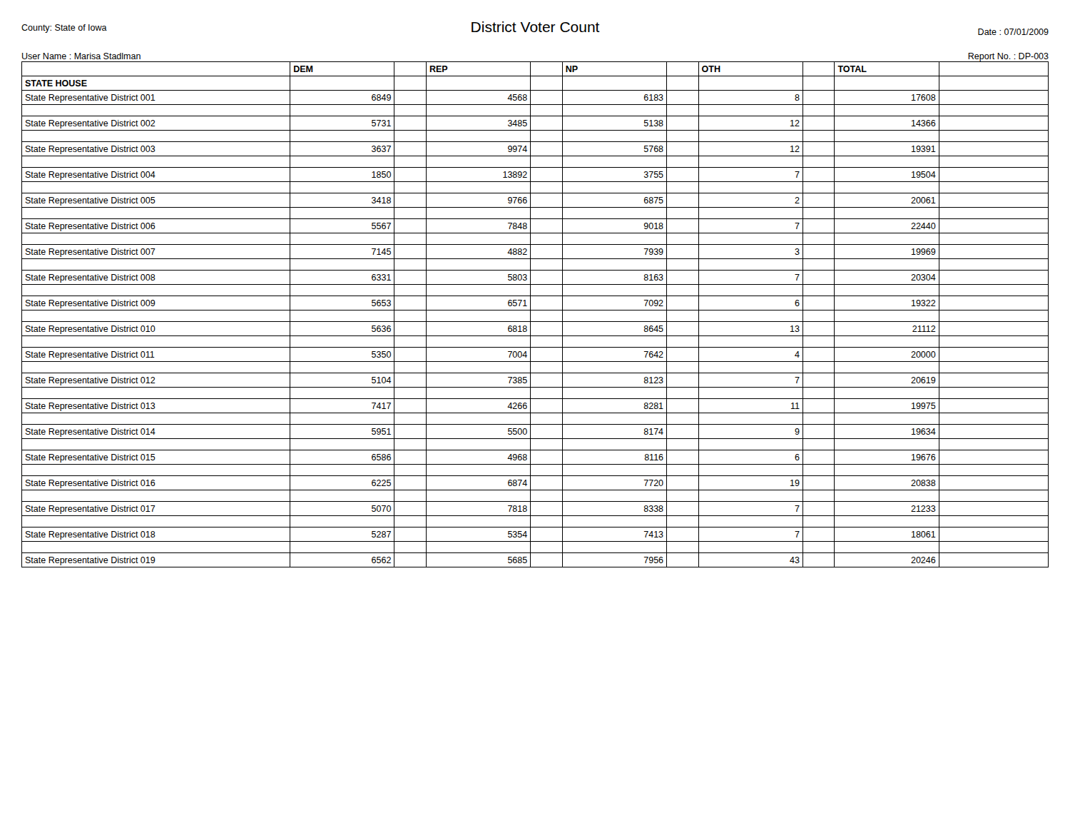County: State of Iowa
District Voter Count
Date : 07/01/2009
User Name : Marisa Stadlman
Report No. : DP-003
| | DEM | | REP | | NP | | OTH | | TOTAL | |
| --- | --- | --- | --- | --- | --- | --- | --- | --- | --- | --- |
| STATE HOUSE | | | | | | | | | | |
| State Representative District 001 | 6849 | | 4568 | | 6183 | | 8 | | 17608 | |
| State Representative District 002 | 5731 | | 3485 | | 5138 | | 12 | | 14366 | |
| State Representative District 003 | 3637 | | 9974 | | 5768 | | 12 | | 19391 | |
| State Representative District 004 | 1850 | | 13892 | | 3755 | | 7 | | 19504 | |
| State Representative District 005 | 3418 | | 9766 | | 6875 | | 2 | | 20061 | |
| State Representative District 006 | 5567 | | 7848 | | 9018 | | 7 | | 22440 | |
| State Representative District 007 | 7145 | | 4882 | | 7939 | | 3 | | 19969 | |
| State Representative District 008 | 6331 | | 5803 | | 8163 | | 7 | | 20304 | |
| State Representative District 009 | 5653 | | 6571 | | 7092 | | 6 | | 19322 | |
| State Representative District 010 | 5636 | | 6818 | | 8645 | | 13 | | 21112 | |
| State Representative District 011 | 5350 | | 7004 | | 7642 | | 4 | | 20000 | |
| State Representative District 012 | 5104 | | 7385 | | 8123 | | 7 | | 20619 | |
| State Representative District 013 | 7417 | | 4266 | | 8281 | | 11 | | 19975 | |
| State Representative District 014 | 5951 | | 5500 | | 8174 | | 9 | | 19634 | |
| State Representative District 015 | 6586 | | 4968 | | 8116 | | 6 | | 19676 | |
| State Representative District 016 | 6225 | | 6874 | | 7720 | | 19 | | 20838 | |
| State Representative District 017 | 5070 | | 7818 | | 8338 | | 7 | | 21233 | |
| State Representative District 018 | 5287 | | 5354 | | 7413 | | 7 | | 18061 | |
| State Representative District 019 | 6562 | | 5685 | | 7956 | | 43 | | 20246 | |